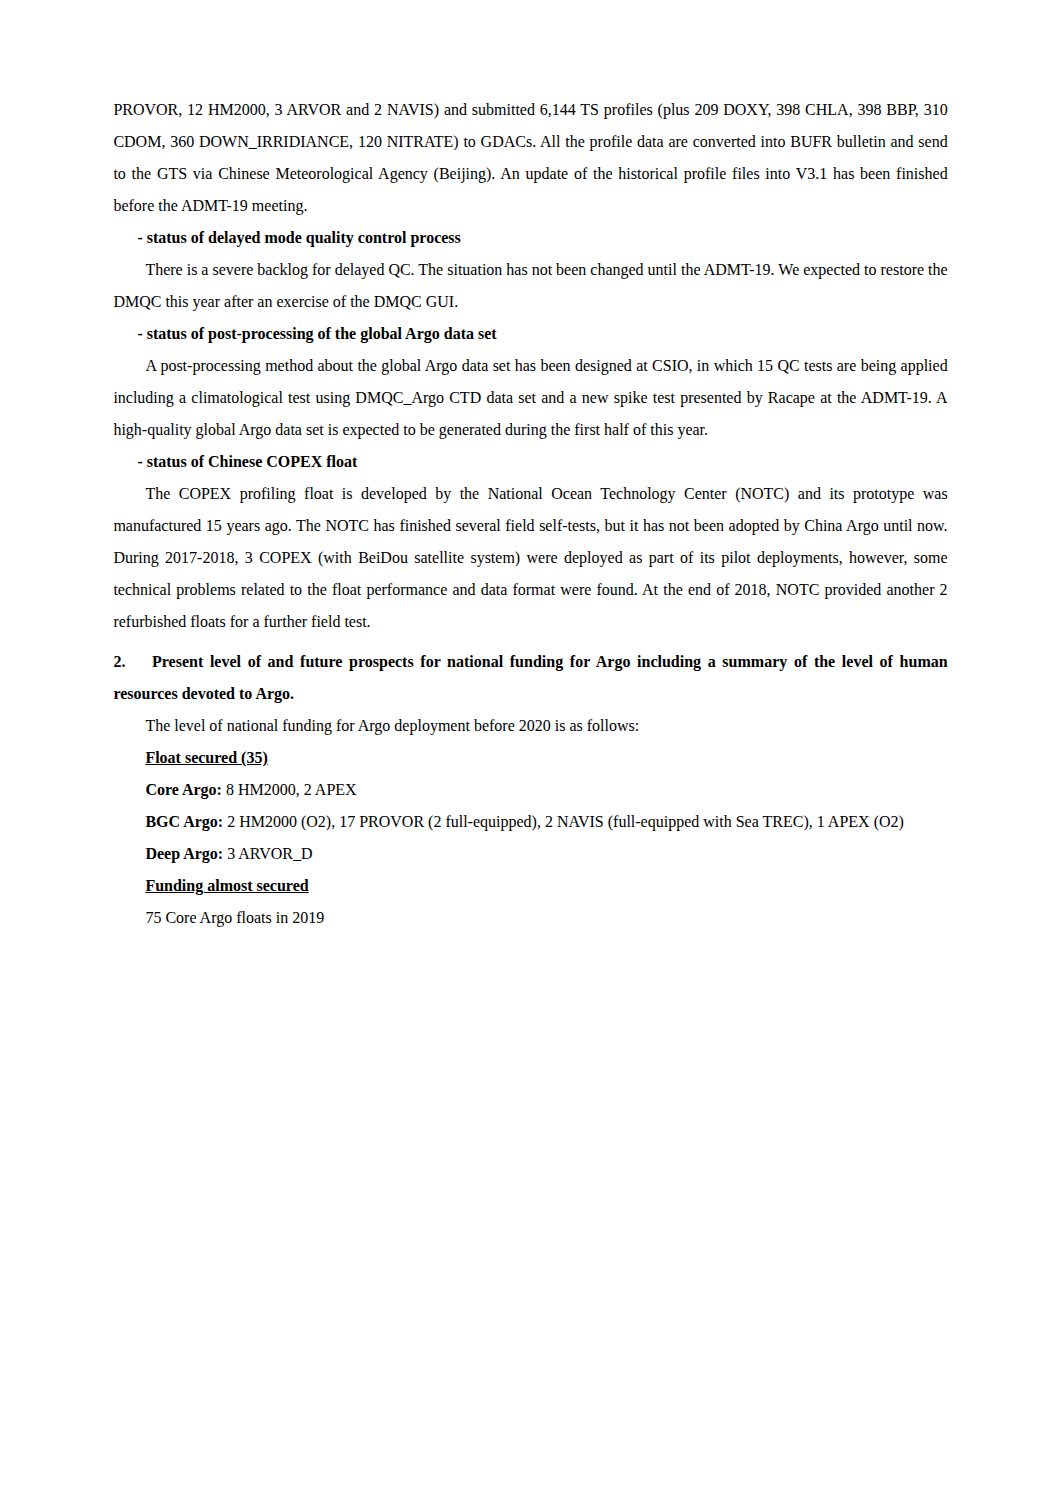PROVOR, 12 HM2000, 3 ARVOR and 2 NAVIS) and submitted 6,144 TS profiles (plus 209 DOXY, 398 CHLA, 398 BBP, 310 CDOM, 360 DOWN_IRRIDIANCE, 120 NITRATE) to GDACs. All the profile data are converted into BUFR bulletin and send to the GTS via Chinese Meteorological Agency (Beijing). An update of the historical profile files into V3.1 has been finished before the ADMT-19 meeting.
- status of delayed mode quality control process
There is a severe backlog for delayed QC. The situation has not been changed until the ADMT-19. We expected to restore the DMQC this year after an exercise of the DMQC GUI.
- status of post-processing of the global Argo data set
A post-processing method about the global Argo data set has been designed at CSIO, in which 15 QC tests are being applied including a climatological test using DMQC_Argo CTD data set and a new spike test presented by Racape at the ADMT-19. A high-quality global Argo data set is expected to be generated during the first half of this year.
- status of Chinese COPEX float
The COPEX profiling float is developed by the National Ocean Technology Center (NOTC) and its prototype was manufactured 15 years ago. The NOTC has finished several field self-tests, but it has not been adopted by China Argo until now. During 2017-2018, 3 COPEX (with BeiDou satellite system) were deployed as part of its pilot deployments, however, some technical problems related to the float performance and data format were found. At the end of 2018, NOTC provided another 2 refurbished floats for a further field test.
2. Present level of and future prospects for national funding for Argo including a summary of the level of human resources devoted to Argo.
The level of national funding for Argo deployment before 2020 is as follows:
Float secured (35)
Core Argo: 8 HM2000, 2 APEX
BGC Argo: 2 HM2000 (O2), 17 PROVOR (2 full-equipped), 2 NAVIS (full-equipped with Sea TREC), 1 APEX (O2)
Deep Argo: 3 ARVOR_D
Funding almost secured
75 Core Argo floats in 2019